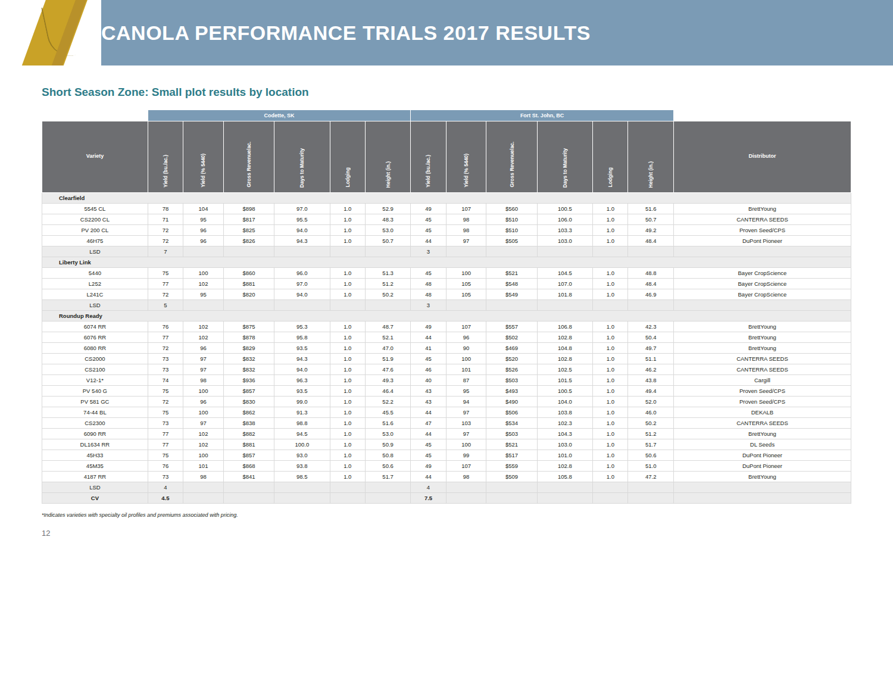Canola Performance Trials 2017 Results
Short Season Zone: Small plot results by location
| | Codette, SK | Fort St. John, BC | |
| --- | --- | --- | --- |
| Variety | Yield (bu./ac.) | Yield (% 5440) | Gross Revenue/ac. | Days to Maturity | Lodging | Height (in.) | Yield (bu./ac.) | Yield (% 5440) | Gross Revenue/ac. | Days to Maturity | Lodging | Height (in.) | Distributor |
| Clearfield |
| 5545 CL | 78 | 104 | $898 | 97.0 | 1.0 | 52.9 | 49 | 107 | $560 | 100.5 | 1.0 | 51.6 | BrettYoung |
| CS2200 CL | 71 | 95 | $817 | 95.5 | 1.0 | 48.3 | 45 | 98 | $510 | 106.0 | 1.0 | 50.7 | CANTERRA SEEDS |
| PV 200 CL | 72 | 96 | $825 | 94.0 | 1.0 | 53.0 | 45 | 98 | $510 | 103.3 | 1.0 | 49.2 | Proven Seed/CPS |
| 46H75 | 72 | 96 | $826 | 94.3 | 1.0 | 50.7 | 44 | 97 | $505 | 103.0 | 1.0 | 48.4 | DuPont Pioneer |
| LSD | 7 | | | | | | 3 | | | | | | |
| Liberty Link |
| 5440 | 75 | 100 | $860 | 96.0 | 1.0 | 51.3 | 45 | 100 | $521 | 104.5 | 1.0 | 48.8 | Bayer CropScience |
| L252 | 77 | 102 | $881 | 97.0 | 1.0 | 51.2 | 48 | 105 | $548 | 107.0 | 1.0 | 48.4 | Bayer CropScience |
| L241C | 72 | 95 | $820 | 94.0 | 1.0 | 50.2 | 48 | 105 | $549 | 101.8 | 1.0 | 46.9 | Bayer CropScience |
| LSD | 5 | | | | | | 3 | | | | | | |
| Roundup Ready |
| 6074 RR | 76 | 102 | $875 | 95.3 | 1.0 | 48.7 | 49 | 107 | $557 | 106.8 | 1.0 | 42.3 | BrettYoung |
| 6076 RR | 77 | 102 | $878 | 95.8 | 1.0 | 52.1 | 44 | 96 | $502 | 102.8 | 1.0 | 50.4 | BrettYoung |
| 6080 RR | 72 | 96 | $829 | 93.5 | 1.0 | 47.0 | 41 | 90 | $469 | 104.8 | 1.0 | 49.7 | BrettYoung |
| CS2000 | 73 | 97 | $832 | 94.3 | 1.0 | 51.9 | 45 | 100 | $520 | 102.8 | 1.0 | 51.1 | CANTERRA SEEDS |
| CS2100 | 73 | 97 | $832 | 94.0 | 1.0 | 47.6 | 46 | 101 | $526 | 102.5 | 1.0 | 46.2 | CANTERRA SEEDS |
| V12-1* | 74 | 98 | $936 | 96.3 | 1.0 | 49.3 | 40 | 87 | $503 | 101.5 | 1.0 | 43.8 | Cargill |
| PV 540 G | 75 | 100 | $857 | 93.5 | 1.0 | 46.4 | 43 | 95 | $493 | 100.5 | 1.0 | 49.4 | Proven Seed/CPS |
| PV 581 GC | 72 | 96 | $830 | 99.0 | 1.0 | 52.2 | 43 | 94 | $490 | 104.0 | 1.0 | 52.0 | Proven Seed/CPS |
| 74-44 BL | 75 | 100 | $862 | 91.3 | 1.0 | 45.5 | 44 | 97 | $506 | 103.8 | 1.0 | 46.0 | DEKALB |
| CS2300 | 73 | 97 | $838 | 98.8 | 1.0 | 51.6 | 47 | 103 | $534 | 102.3 | 1.0 | 50.2 | CANTERRA SEEDS |
| 6090 RR | 77 | 102 | $882 | 94.5 | 1.0 | 53.0 | 44 | 97 | $503 | 104.3 | 1.0 | 51.2 | BrettYoung |
| DL1634 RR | 77 | 102 | $881 | 100.0 | 1.0 | 50.9 | 45 | 100 | $521 | 103.0 | 1.0 | 51.7 | DL Seeds |
| 45H33 | 75 | 100 | $857 | 93.0 | 1.0 | 50.8 | 45 | 99 | $517 | 101.0 | 1.0 | 50.6 | DuPont Pioneer |
| 45M35 | 76 | 101 | $868 | 93.8 | 1.0 | 50.6 | 49 | 107 | $559 | 102.8 | 1.0 | 51.0 | DuPont Pioneer |
| 4187 RR | 73 | 98 | $841 | 98.5 | 1.0 | 51.7 | 44 | 98 | $509 | 105.8 | 1.0 | 47.2 | BrettYoung |
| LSD | 4 | | | | | | 4 | | | | | | |
| CV | 4.5 | | | | | | 7.5 | | | | | | |
*Indicates varieties with specialty oil profiles and premiums associated with pricing.
12